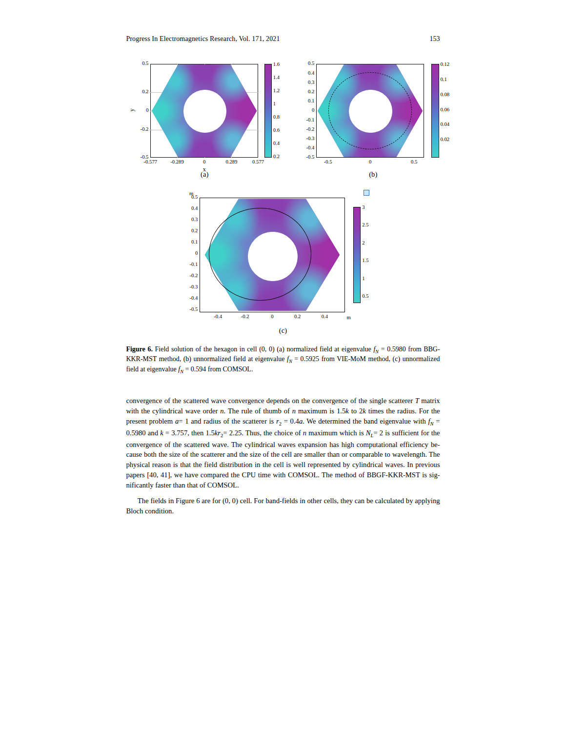Progress In Electromagnetics Research, Vol. 171, 2021 153
y
0.5
0.2
0
-0.2
-0.5
-0.577
-0.289
0
0.289
0.577
x
1.6 1.4 1.2 1 0.8 0.6 0.4 0.2
(a)
0.5
0.4
0.3
0.2
0.1
0
-0.1
-0.2
-0.3
-0.4
-0.5
-0.5
0
0.5
0.12 0.1 0.08 0.06 0.04 0.02
(b)
m
m
0.5
0.4
0.3
0.2
0.1
0
-0.1
-0.2
-0.3
-0.4
-0.5
-0.4
-0.2
0
0.2
0.4
3 2.5 2 1.5 1 0.5
(c)
Figure 6. Field solution of the hexagon in cell (0, 0) (a) normalized field at eigenvalue fN = 0.5980 from BBG-KKR-MST method, (b) unnormalized field at eigenvalue fN = 0.5925 from VIE-MoM method, (c) unnormalized field at eigenvalue fN = 0.594 from COMSOL.
convergence of the scattered wave convergence depends on the convergence of the single scatterer T matrix with the cylindrical wave order n. The rule of thumb of n maximum is 1.5k to 2k times the radius. For the present problem a= 1 and radius of the scatterer is r2 = 0.4a. We determined the band eigenvalue with fN = 0.5980 and k = 3.757, then 1.5kr2= 2.25. Thus, the choice of n maximum which is NL= 2 is sufficient for the convergence of the scattered wave. The cylindrical waves expansion has high computational efficiency because both the size of the scatterer and the size of the cell are smaller than or comparable to wavelength. The physical reason is that the field distribution in the cell is well represented by cylindrical waves. In previous papers [40, 41], we have compared the CPU time with COMSOL. The method of BBGF-KKR-MST is significantly faster than that of COMSOL.
The fields in Figure 6 are for (0, 0) cell. For band-fields in other cells, they can be calculated by applying Bloch condition.